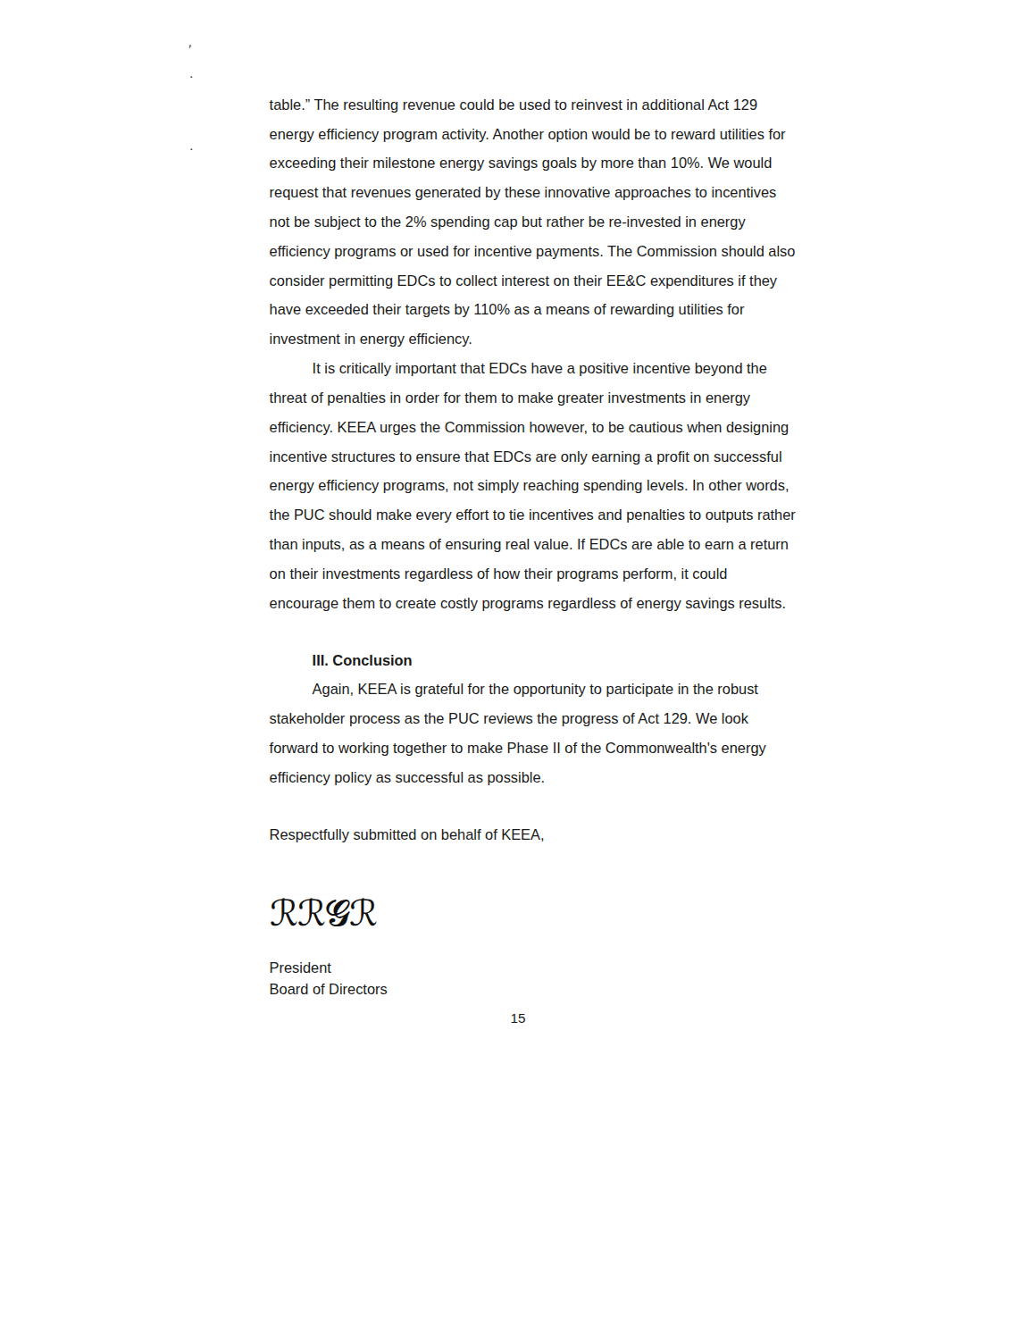, . .
table.” The resulting revenue could be used to reinvest in additional Act 129 energy efficiency program activity. Another option would be to reward utilities for exceeding their milestone energy savings goals by more than 10%. We would request that revenues generated by these innovative approaches to incentives not be subject to the 2% spending cap but rather be re-invested in energy efficiency programs or used for incentive payments. The Commission should also consider permitting EDCs to collect interest on their EE&C expenditures if they have exceeded their targets by 110% as a means of rewarding utilities for investment in energy efficiency.
It is critically important that EDCs have a positive incentive beyond the threat of penalties in order for them to make greater investments in energy efficiency. KEEA urges the Commission however, to be cautious when designing incentive structures to ensure that EDCs are only earning a profit on successful energy efficiency programs, not simply reaching spending levels. In other words, the PUC should make every effort to tie incentives and penalties to outputs rather than inputs, as a means of ensuring real value. If EDCs are able to earn a return on their investments regardless of how their programs perform, it could encourage them to create costly programs regardless of energy savings results.
III. Conclusion
Again, KEEA is grateful for the opportunity to participate in the robust stakeholder process as the PUC reviews the progress of Act 129. We look forward to working together to make Phase II of the Commonwealth's energy efficiency policy as successful as possible.
Respectfully submitted on behalf of KEEA,
ℛℛ𝓖ℛ
President
Board of Directors
15